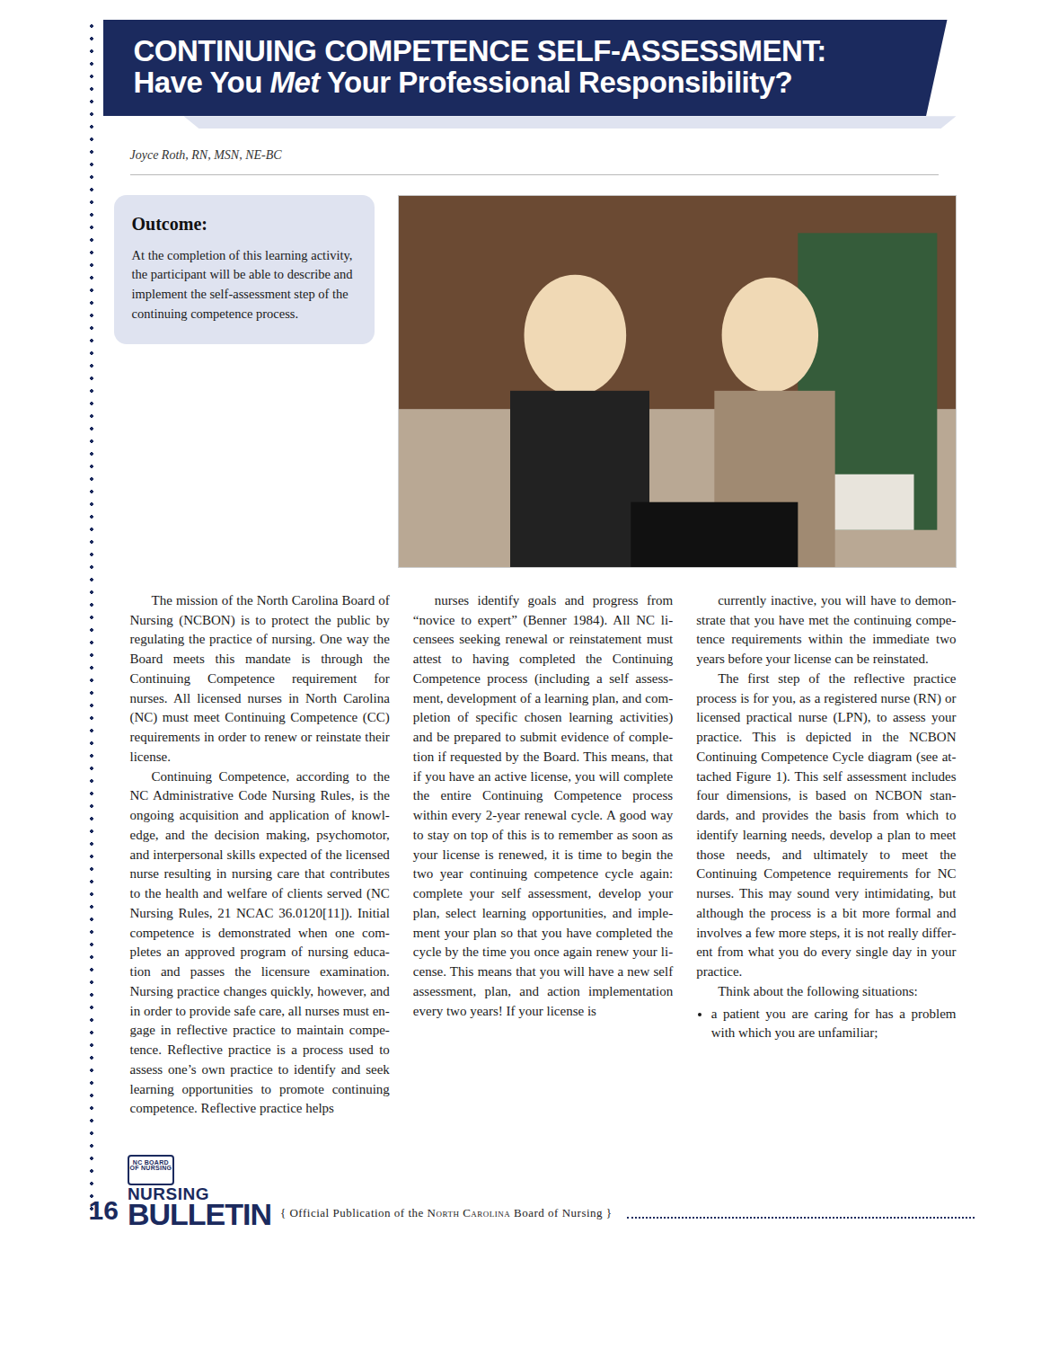Continuing Competence Self-Assessment: Have You Met Your Professional Responsibility?
Joyce Roth, RN, MSN, NE-BC
Outcome:
At the completion of this learning activity, the participant will be able to describe and implement the self-assessment step of the continuing competence process.
The mission of the North Carolina Board of Nursing (NCBON) is to protect the public by regulating the practice of nursing. One way the Board meets this mandate is through the Continuing Competence requirement for nurses. All licensed nurses in North Carolina (NC) must meet Continuing Competence (CC) requirements in order to renew or reinstate their license.
Continuing Competence, according to the NC Administrative Code Nursing Rules, is the ongoing acquisition and application of knowledge, and the decision making, psychomotor, and interpersonal skills expected of the licensed nurse resulting in nursing care that contributes to the health and welfare of clients served (NC Nursing Rules, 21 NCAC 36.0120[11]). Initial competence is demonstrated when one completes an approved program of nursing education and passes the licensure examination. Nursing practice changes quickly, however, and in order to provide safe care, all nurses must engage in reflective practice to maintain competence. Reflective practice is a process used to assess one’s own practice to identify and seek learning opportunities to promote continuing competence. Reflective practice helps
nurses identify goals and progress from “novice to expert” (Benner 1984). All NC licensees seeking renewal or reinstatement must attest to having completed the Continuing Competence process (including a self assessment, development of a learning plan, and completion of specific chosen learning activities) and be prepared to submit evidence of completion if requested by the Board. This means, that if you have an active license, you will complete the entire Continuing Competence process within every 2-year renewal cycle. A good way to stay on top of this is to remember as soon as your license is renewed, it is time to begin the two year continuing competence cycle again: complete your self assessment, develop your plan, select learning opportunities, and implement your plan so that you have completed the cycle by the time you once again renew your license. This means that you will have a new self assessment, plan, and action implementation every two years! If your license is
currently inactive, you will have to demonstrate that you have met the continuing competence requirements within the immediate two years before your license can be reinstated.
The first step of the reflective practice process is for you, as a registered nurse (RN) or licensed practical nurse (LPN), to assess your practice. This is depicted in the NCBON Continuing Competence Cycle diagram (see attached Figure 1). This self assessment includes four dimensions, is based on NCBON standards, and provides the basis from which to identify learning needs, develop a plan to meet those needs, and ultimately to meet the Continuing Competence requirements for NC nurses. This may sound very intimidating, but although the process is a bit more formal and involves a few more steps, it is not really different from what you do every single day in your practice.
Think about the following situations:
a patient you are caring for has a problem with which you are unfamiliar;
16
NC BOARD
OF NURSING NURSING BULLETIN
{ Official Publication of the North Carolina Board of Nursing }